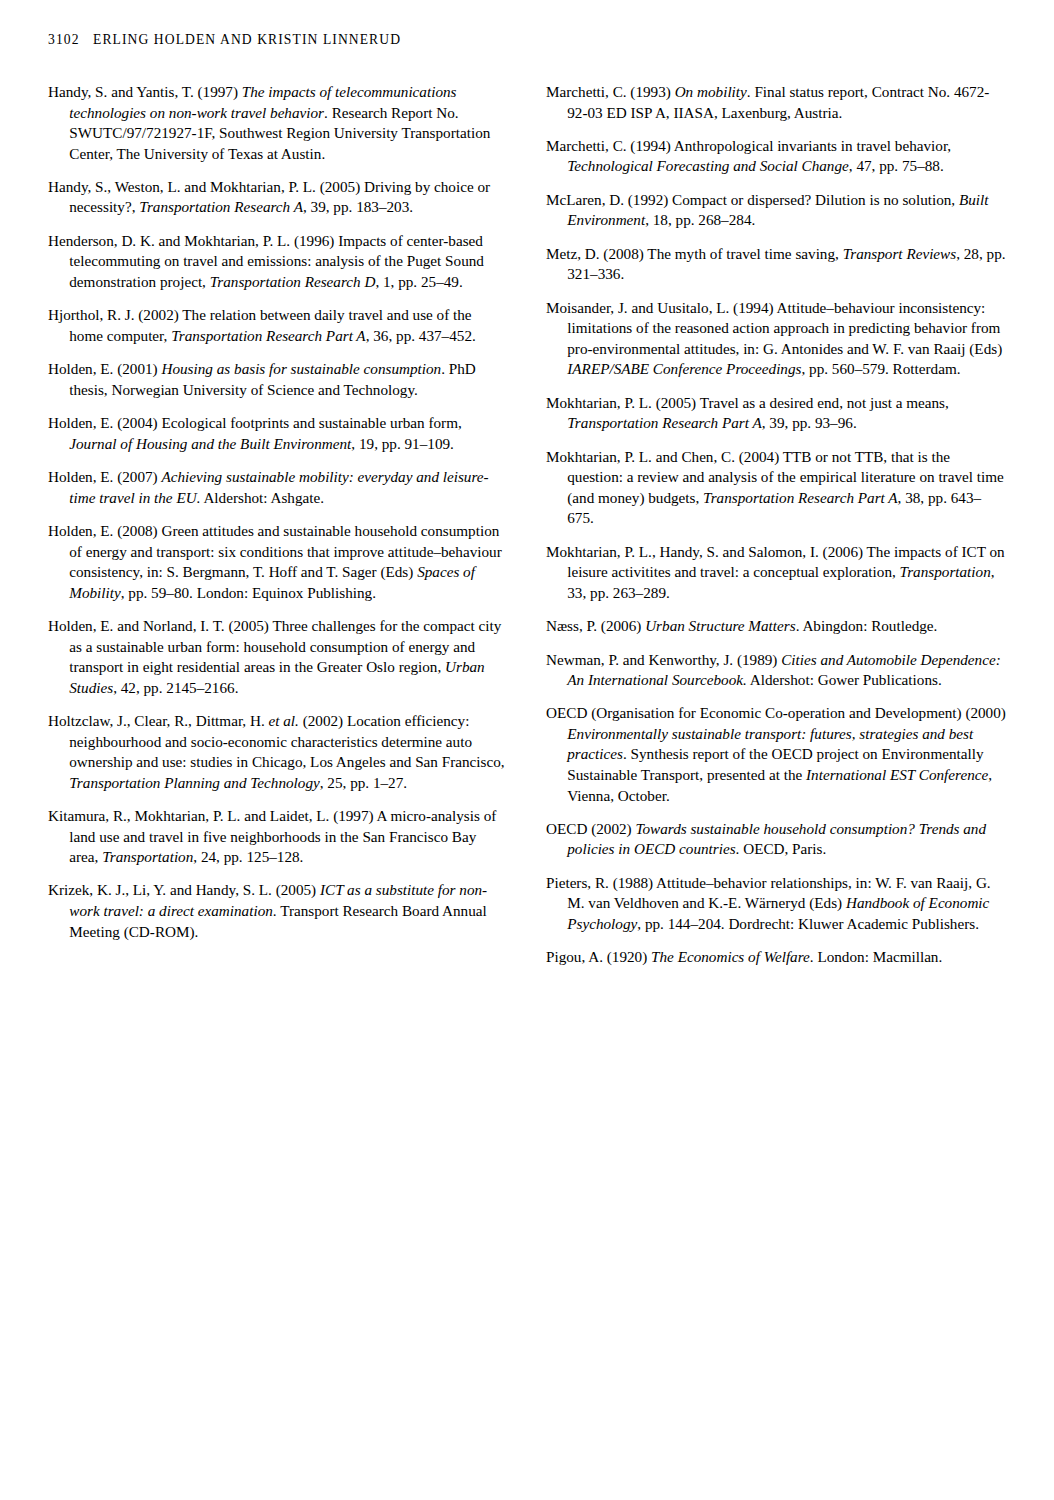3102 ERLING HOLDEN AND KRISTIN LINNERUD
Handy, S. and Yantis, T. (1997) The impacts of telecommunications technologies on non-work travel behavior. Research Report No. SWUTC/97/721927-1F, Southwest Region University Transportation Center, The University of Texas at Austin.
Handy, S., Weston, L. and Mokhtarian, P. L. (2005) Driving by choice or necessity?, Transportation Research A, 39, pp. 183–203.
Henderson, D. K. and Mokhtarian, P. L. (1996) Impacts of center-based telecommuting on travel and emissions: analysis of the Puget Sound demonstration project, Transportation Research D, 1, pp. 25–49.
Hjorthol, R. J. (2002) The relation between daily travel and use of the home computer, Transportation Research Part A, 36, pp. 437–452.
Holden, E. (2001) Housing as basis for sustainable consumption. PhD thesis, Norwegian University of Science and Technology.
Holden, E. (2004) Ecological footprints and sustainable urban form, Journal of Housing and the Built Environment, 19, pp. 91–109.
Holden, E. (2007) Achieving sustainable mobility: everyday and leisure-time travel in the EU. Aldershot: Ashgate.
Holden, E. (2008) Green attitudes and sustainable household consumption of energy and transport: six conditions that improve attitude–behaviour consistency, in: S. Bergmann, T. Hoff and T. Sager (Eds) Spaces of Mobility, pp. 59–80. London: Equinox Publishing.
Holden, E. and Norland, I. T. (2005) Three challenges for the compact city as a sustainable urban form: household consumption of energy and transport in eight residential areas in the Greater Oslo region, Urban Studies, 42, pp. 2145–2166.
Holtzclaw, J., Clear, R., Dittmar, H. et al. (2002) Location efficiency: neighbourhood and socio-economic characteristics determine auto ownership and use: studies in Chicago, Los Angeles and San Francisco, Transportation Planning and Technology, 25, pp. 1–27.
Kitamura, R., Mokhtarian, P. L. and Laidet, L. (1997) A micro-analysis of land use and travel in five neighborhoods in the San Francisco Bay area, Transportation, 24, pp. 125–128.
Krizek, K. J., Li, Y. and Handy, S. L. (2005) ICT as a substitute for non-work travel: a direct examination. Transport Research Board Annual Meeting (CD-ROM).
Marchetti, C. (1993) On mobility. Final status report, Contract No. 4672-92-03 ED ISP A, IIASA, Laxenburg, Austria.
Marchetti, C. (1994) Anthropological invariants in travel behavior, Technological Forecasting and Social Change, 47, pp. 75–88.
McLaren, D. (1992) Compact or dispersed? Dilution is no solution, Built Environment, 18, pp. 268–284.
Metz, D. (2008) The myth of travel time saving, Transport Reviews, 28, pp. 321–336.
Moisander, J. and Uusitalo, L. (1994) Attitude–behaviour inconsistency: limitations of the reasoned action approach in predicting behavior from pro-environmental attitudes, in: G. Antonides and W. F. van Raaij (Eds) IAREP/SABE Conference Proceedings, pp. 560–579. Rotterdam.
Mokhtarian, P. L. (2005) Travel as a desired end, not just a means, Transportation Research Part A, 39, pp. 93–96.
Mokhtarian, P. L. and Chen, C. (2004) TTB or not TTB, that is the question: a review and analysis of the empirical literature on travel time (and money) budgets, Transportation Research Part A, 38, pp. 643–675.
Mokhtarian, P. L., Handy, S. and Salomon, I. (2006) The impacts of ICT on leisure activitites and travel: a conceptual exploration, Transportation, 33, pp. 263–289.
Næss, P. (2006) Urban Structure Matters. Abingdon: Routledge.
Newman, P. and Kenworthy, J. (1989) Cities and Automobile Dependence: An International Sourcebook. Aldershot: Gower Publications.
OECD (Organisation for Economic Co-operation and Development) (2000) Environmentally sustainable transport: futures, strategies and best practices. Synthesis report of the OECD project on Environmentally Sustainable Transport, presented at the International EST Conference, Vienna, October.
OECD (2002) Towards sustainable household consumption? Trends and policies in OECD countries. OECD, Paris.
Pieters, R. (1988) Attitude–behavior relationships, in: W. F. van Raaij, G. M. van Veldhoven and K.-E. Wärneryd (Eds) Handbook of Economic Psychology, pp. 144–204. Dordrecht: Kluwer Academic Publishers.
Pigou, A. (1920) The Economics of Welfare. London: Macmillan.